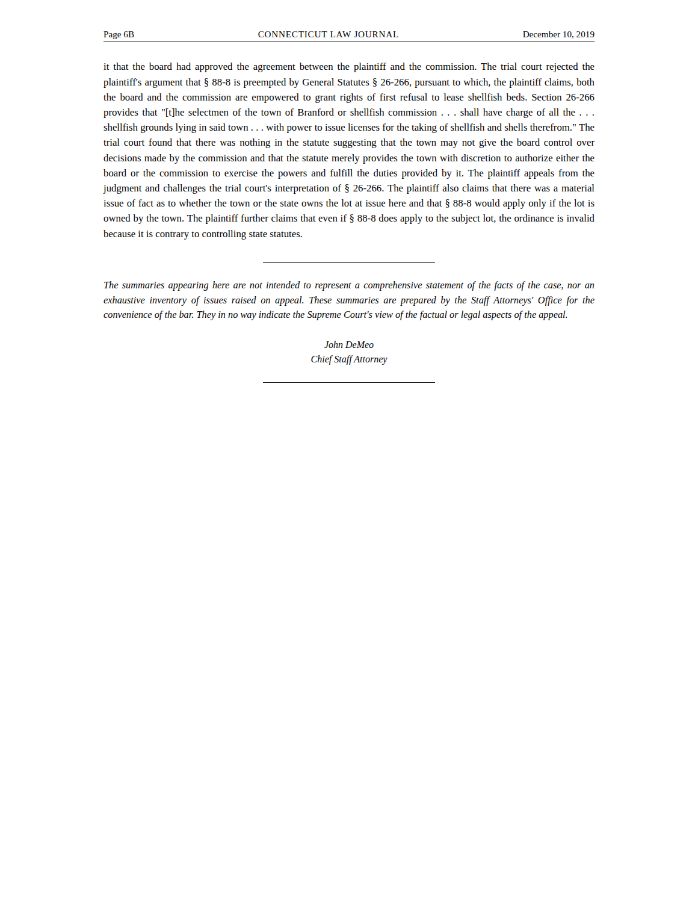Page 6B CONNECTICUT LAW JOURNAL December 10, 2019
it that the board had approved the agreement between the plaintiff and the commission. The trial court rejected the plaintiff's argument that § 88-8 is preempted by General Statutes § 26-266, pursuant to which, the plaintiff claims, both the board and the commission are empowered to grant rights of first refusal to lease shellfish beds. Section 26-266 provides that "[t]he selectmen of the town of Branford or shellfish commission . . . shall have charge of all the . . . shellfish grounds lying in said town . . . with power to issue licenses for the taking of shellfish and shells therefrom." The trial court found that there was nothing in the statute suggesting that the town may not give the board control over decisions made by the commission and that the statute merely provides the town with discretion to authorize either the board or the commission to exercise the powers and fulfill the duties provided by it. The plaintiff appeals from the judgment and challenges the trial court's interpretation of § 26-266. The plaintiff also claims that there was a material issue of fact as to whether the town or the state owns the lot at issue here and that § 88-8 would apply only if the lot is owned by the town. The plaintiff further claims that even if § 88-8 does apply to the subject lot, the ordinance is invalid because it is contrary to controlling state statutes.
The summaries appearing here are not intended to represent a comprehensive statement of the facts of the case, nor an exhaustive inventory of issues raised on appeal. These summaries are prepared by the Staff Attorneys' Office for the convenience of the bar. They in no way indicate the Supreme Court's view of the factual or legal aspects of the appeal.
John DeMeo
Chief Staff Attorney